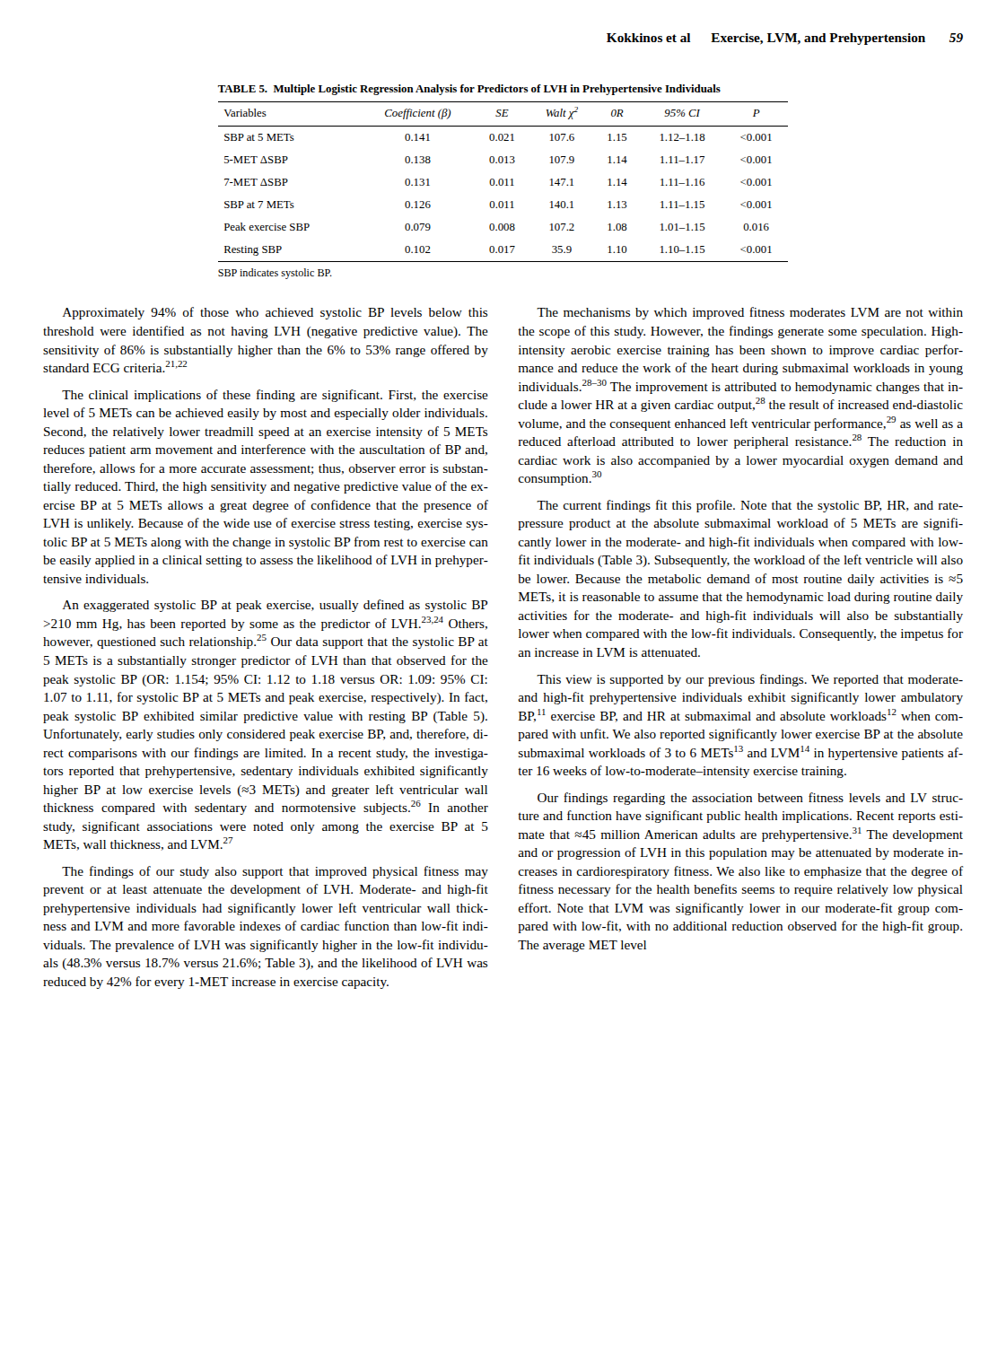Kokkinos et al Exercise, LVM, and Prehypertension 59
TABLE 5. Multiple Logistic Regression Analysis for Predictors of LVH in Prehypertensive Individuals
| Variables | Coefficient (β) | SE | Walt χ 2 | 0R | 95% CI | P |
| --- | --- | --- | --- | --- | --- | --- |
| SBP at 5 METs | 0.141 | 0.021 | 107.6 | 1.15 | 1.12–1.18 | <0.001 |
| 5-MET ΔSBP | 0.138 | 0.013 | 107.9 | 1.14 | 1.11–1.17 | <0.001 |
| 7-MET ΔSBP | 0.131 | 0.011 | 147.1 | 1.14 | 1.11–1.16 | <0.001 |
| SBP at 7 METs | 0.126 | 0.011 | 140.1 | 1.13 | 1.11–1.15 | <0.001 |
| Peak exercise SBP | 0.079 | 0.008 | 107.2 | 1.08 | 1.01–1.15 | 0.016 |
| Resting SBP | 0.102 | 0.017 | 35.9 | 1.10 | 1.10–1.15 | <0.001 |
SBP indicates systolic BP.
Approximately 94% of those who achieved systolic BP levels below this threshold were identified as not having LVH (negative predictive value). The sensitivity of 86% is substantially higher than the 6% to 53% range offered by standard ECG criteria.21,22
The clinical implications of these finding are significant. First, the exercise level of 5 METs can be achieved easily by most and especially older individuals. Second, the relatively lower treadmill speed at an exercise intensity of 5 METs reduces patient arm movement and interference with the auscultation of BP and, therefore, allows for a more accurate assessment; thus, observer error is substantially reduced. Third, the high sensitivity and negative predictive value of the exercise BP at 5 METs allows a great degree of confidence that the presence of LVH is unlikely. Because of the wide use of exercise stress testing, exercise systolic BP at 5 METs along with the change in systolic BP from rest to exercise can be easily applied in a clinical setting to assess the likelihood of LVH in prehypertensive individuals.
An exaggerated systolic BP at peak exercise, usually defined as systolic BP >210 mm Hg, has been reported by some as the predictor of LVH.23,24 Others, however, questioned such relationship.25 Our data support that the systolic BP at 5 METs is a substantially stronger predictor of LVH than that observed for the peak systolic BP (OR: 1.154; 95% CI: 1.12 to 1.18 versus OR: 1.09: 95% CI: 1.07 to 1.11, for systolic BP at 5 METs and peak exercise, respectively). In fact, peak systolic BP exhibited similar predictive value with resting BP (Table 5). Unfortunately, early studies only considered peak exercise BP, and, therefore, direct comparisons with our findings are limited. In a recent study, the investigators reported that prehypertensive, sedentary individuals exhibited significantly higher BP at low exercise levels (≈3 METs) and greater left ventricular wall thickness compared with sedentary and normotensive subjects.26 In another study, significant associations were noted only among the exercise BP at 5 METs, wall thickness, and LVM.27
The findings of our study also support that improved physical fitness may prevent or at least attenuate the development of LVH. Moderate- and high-fit prehypertensive individuals had significantly lower left ventricular wall thickness and LVM and more favorable indexes of cardiac function than low-fit individuals. The prevalence of LVH was significantly higher in the low-fit individuals (48.3% versus 18.7% versus 21.6%; Table 3), and the likelihood of LVH was reduced by 42% for every 1-MET increase in exercise capacity.
The mechanisms by which improved fitness moderates LVM are not within the scope of this study. However, the findings generate some speculation. High-intensity aerobic exercise training has been shown to improve cardiac performance and reduce the work of the heart during submaximal workloads in young individuals.28–30 The improvement is attributed to hemodynamic changes that include a lower HR at a given cardiac output,28 the result of increased end-diastolic volume, and the consequent enhanced left ventricular performance,29 as well as a reduced afterload attributed to lower peripheral resistance.28 The reduction in cardiac work is also accompanied by a lower myocardial oxygen demand and consumption.30
The current findings fit this profile. Note that the systolic BP, HR, and rate-pressure product at the absolute submaximal workload of 5 METs are significantly lower in the moderate- and high-fit individuals when compared with low-fit individuals (Table 3). Subsequently, the workload of the left ventricle will also be lower. Because the metabolic demand of most routine daily activities is ≈5 METs, it is reasonable to assume that the hemodynamic load during routine daily activities for the moderate- and high-fit individuals will also be substantially lower when compared with the low-fit individuals. Consequently, the impetus for an increase in LVM is attenuated.
This view is supported by our previous findings. We reported that moderate- and high-fit prehypertensive individuals exhibit significantly lower ambulatory BP,11 exercise BP, and HR at submaximal and absolute workloads12 when compared with unfit. We also reported significantly lower exercise BP at the absolute submaximal workloads of 3 to 6 METs13 and LVM14 in hypertensive patients after 16 weeks of low-to-moderate–intensity exercise training.
Our findings regarding the association between fitness levels and LV structure and function have significant public health implications. Recent reports estimate that ≈45 million American adults are prehypertensive.31 The development and or progression of LVH in this population may be attenuated by moderate increases in cardiorespiratory fitness. We also like to emphasize that the degree of fitness necessary for the health benefits seems to require relatively low physical effort. Note that LVM was significantly lower in our moderate-fit group compared with low-fit, with no additional reduction observed for the high-fit group. The average MET level